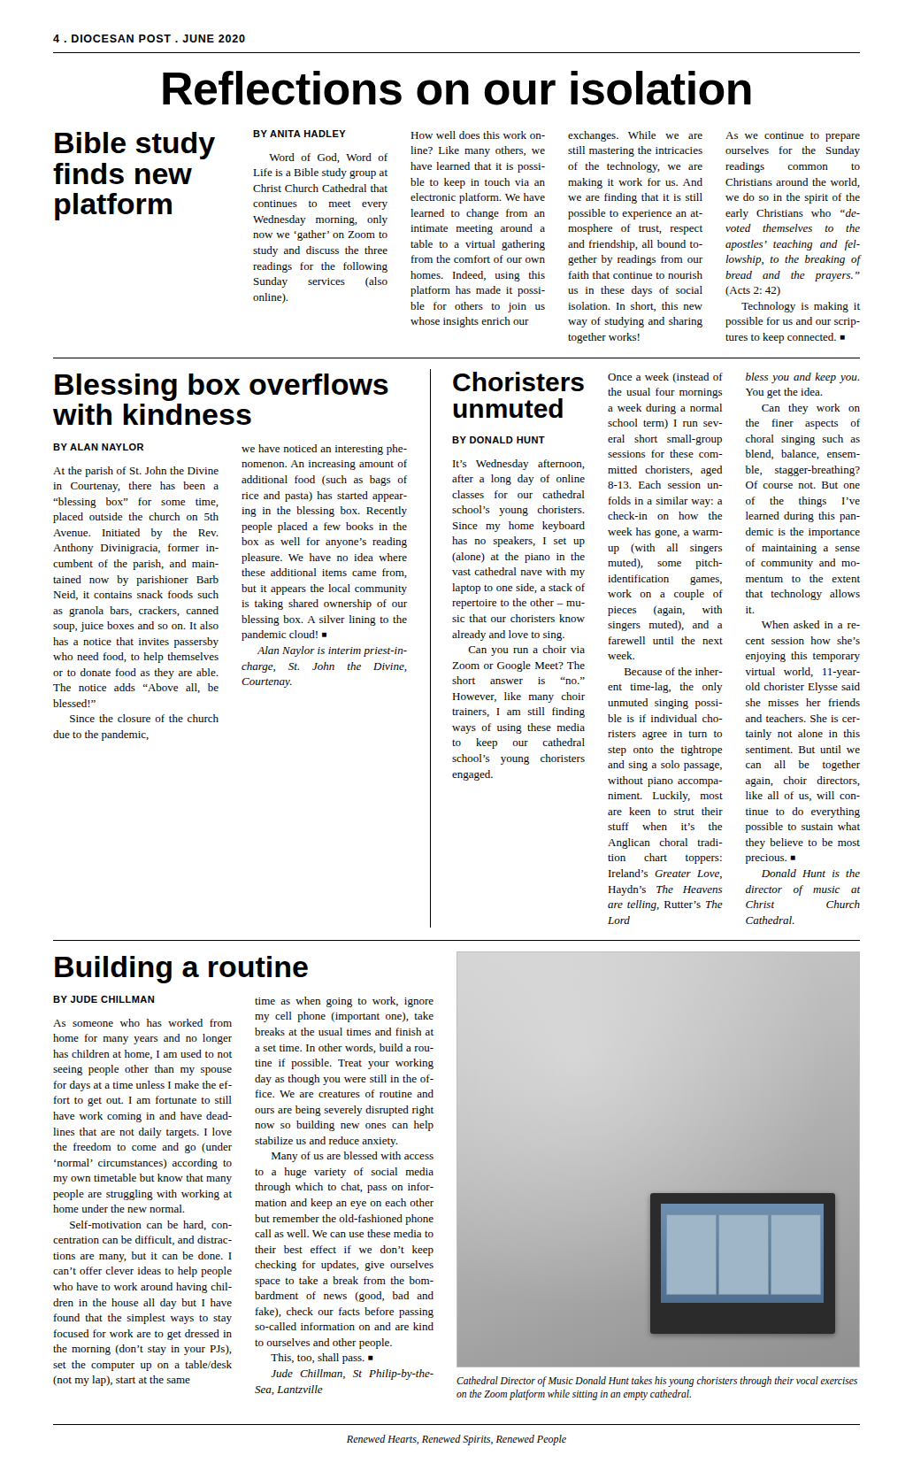4 . DIOCESAN POST . JUNE 2020
Reflections on our isolation
Bible study finds new platform
BY ANITA HADLEY
Word of God, Word of Life is a Bible study group at Christ Church Cathedral that continues to meet every Wednesday morning, only now we ‘gather’ on Zoom to study and discuss the three readings for the following Sunday services (also online).
How well does this work online? Like many others, we have learned that it is possible to keep in touch via an electronic platform. We have learned to change from an intimate meeting around a table to a virtual gathering from the comfort of our own homes. Indeed, using this platform has made it possible for others to join us whose insights enrich our
exchanges. While we are still mastering the intricacies of the technology, we are making it work for us. And we are finding that it is still possible to experience an atmosphere of trust, respect and friendship, all bound together by readings from our faith that continue to nourish us in these days of social isolation. In short, this new way of studying and sharing together works!
As we continue to prepare ourselves for the Sunday readings common to Christians around the world, we do so in the spirit of the early Christians who “devoted themselves to the apostles’ teaching and fellowship, to the breaking of bread and the prayers.” (Acts 2: 42)
Technology is making it possible for us and our scriptures to keep connected. ■
Blessing box overflows with kindness
BY ALAN NAYLOR
At the parish of St. John the Divine in Courtenay, there has been a “blessing box” for some time, placed outside the church on 5th Avenue. Initiated by the Rev. Anthony Divinigracia, former incumbent of the parish, and maintained now by parishioner Barb Neid, it contains snack foods such as granola bars, crackers, canned soup, juice boxes and so on. It also has a notice that invites passersby who need food, to help themselves or to donate food as they are able. The notice adds “Above all, be blessed!”
Since the closure of the church due to the pandemic,
we have noticed an interesting phenomenon. An increasing amount of additional food (such as bags of rice and pasta) has started appearing in the blessing box. Recently people placed a few books in the box as well for anyone’s reading pleasure. We have no idea where these additional items came from, but it appears the local community is taking shared ownership of our blessing box. A silver lining to the pandemic cloud! ■
Alan Naylor is interim priest-in-charge, St. John the Divine, Courtenay.
Choristers unmuted
BY DONALD HUNT
It’s Wednesday afternoon, after a long day of online classes for our cathedral school’s young choristers. Since my home keyboard has no speakers, I set up (alone) at the piano in the vast cathedral nave with my laptop to one side, a stack of repertoire to the other – music that our choristers know already and love to sing.
Can you run a choir via Zoom or Google Meet? The short answer is “no.” However, like many choir trainers, I am still finding ways of using these media to keep our cathedral school’s young choristers engaged.
Once a week (instead of the usual four mornings a week during a normal school term) I run several short small-group sessions for these committed choristers, aged 8-13. Each session unfolds in a similar way: a check-in on how the week has gone, a warm-up (with all singers muted), some pitch-identification games, work on a couple of pieces (again, with singers muted), and a farewell until the next week.
Because of the inherent time-lag, the only unmuted singing possible is if individual choristers agree in turn to step onto the tightrope and sing a solo passage, without piano accompaniment. Luckily, most are keen to strut their stuff when it’s the Anglican choral tradition chart toppers: Ireland’s Greater Love, Haydn’s The Heavens are telling, Rutter’s The Lord
bless you and keep you. You get the idea.
Can they work on the finer aspects of choral singing such as blend, balance, ensemble, stagger-breathing? Of course not. But one of the things I’ve learned during this pandemic is the importance of maintaining a sense of community and momentum to the extent that technology allows it.
When asked in a recent session how she’s enjoying this temporary virtual world, 11-year-old chorister Elysse said she misses her friends and teachers. She is certainly not alone in this sentiment. But until we can all be together again, choir directors, like all of us, will continue to do everything possible to sustain what they believe to be most precious. ■
Donald Hunt is the director of music at Christ Church Cathedral.
Building a routine
BY JUDE CHILLMAN
As someone who has worked from home for many years and no longer has children at home, I am used to not seeing people other than my spouse for days at a time unless I make the effort to get out. I am fortunate to still have work coming in and have deadlines that are not daily targets. I love the freedom to come and go (under ‘normal’ circumstances) according to my own timetable but know that many people are struggling with working at home under the new normal.
Self-motivation can be hard, concentration can be difficult, and distractions are many, but it can be done. I can’t offer clever ideas to help people who have to work around having children in the house all day but I have found that the simplest ways to stay focused for work are to get dressed in the morning (don’t stay in your PJs), set the computer up on a table/desk (not my lap), start at the same
time as when going to work, ignore my cell phone (important one), take breaks at the usual times and finish at a set time. In other words, build a routine if possible. Treat your working day as though you were still in the office. We are creatures of routine and ours are being severely disrupted right now so building new ones can help stabilize us and reduce anxiety.
Many of us are blessed with access to a huge variety of social media through which to chat, pass on information and keep an eye on each other but remember the old-fashioned phone call as well. We can use these media to their best effect if we don’t keep checking for updates, give ourselves space to take a break from the bombardment of news (good, bad and fake), check our facts before passing so-called information on and are kind to ourselves and other people.
This, too, shall pass. ■
Jude Chillman, St Philip-by-the-Sea, Lantzville
Cathedral Director of Music Donald Hunt takes his young choristers through their vocal exercises on the Zoom platform while sitting in an empty cathedral.
Renewed Hearts, Renewed Spirits, Renewed People